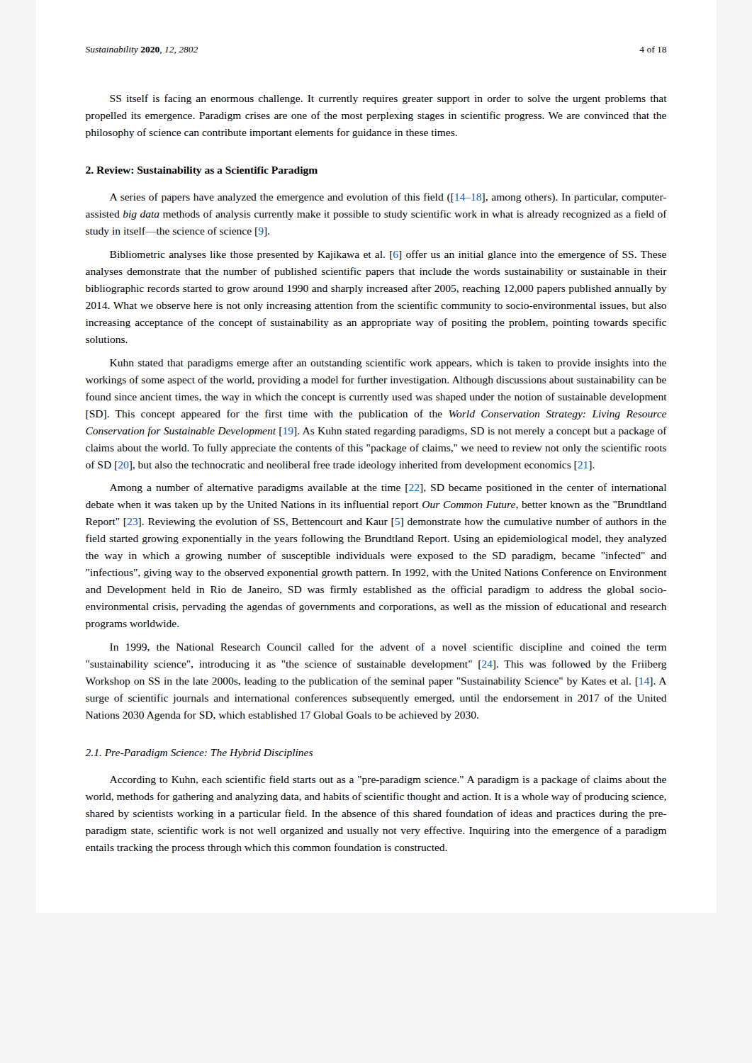Sustainability 2020, 12, 2802
4 of 18
SS itself is facing an enormous challenge. It currently requires greater support in order to solve the urgent problems that propelled its emergence. Paradigm crises are one of the most perplexing stages in scientific progress. We are convinced that the philosophy of science can contribute important elements for guidance in these times.
2. Review: Sustainability as a Scientific Paradigm
A series of papers have analyzed the emergence and evolution of this field ([14–18], among others). In particular, computer-assisted big data methods of analysis currently make it possible to study scientific work in what is already recognized as a field of study in itself—the science of science [9].
Bibliometric analyses like those presented by Kajikawa et al. [6] offer us an initial glance into the emergence of SS. These analyses demonstrate that the number of published scientific papers that include the words sustainability or sustainable in their bibliographic records started to grow around 1990 and sharply increased after 2005, reaching 12,000 papers published annually by 2014. What we observe here is not only increasing attention from the scientific community to socio-environmental issues, but also increasing acceptance of the concept of sustainability as an appropriate way of positing the problem, pointing towards specific solutions.
Kuhn stated that paradigms emerge after an outstanding scientific work appears, which is taken to provide insights into the workings of some aspect of the world, providing a model for further investigation. Although discussions about sustainability can be found since ancient times, the way in which the concept is currently used was shaped under the notion of sustainable development [SD]. This concept appeared for the first time with the publication of the World Conservation Strategy: Living Resource Conservation for Sustainable Development [19]. As Kuhn stated regarding paradigms, SD is not merely a concept but a package of claims about the world. To fully appreciate the contents of this "package of claims," we need to review not only the scientific roots of SD [20], but also the technocratic and neoliberal free trade ideology inherited from development economics [21].
Among a number of alternative paradigms available at the time [22], SD became positioned in the center of international debate when it was taken up by the United Nations in its influential report Our Common Future, better known as the "Brundtland Report" [23]. Reviewing the evolution of SS, Bettencourt and Kaur [5] demonstrate how the cumulative number of authors in the field started growing exponentially in the years following the Brundtland Report. Using an epidemiological model, they analyzed the way in which a growing number of susceptible individuals were exposed to the SD paradigm, became "infected" and "infectious", giving way to the observed exponential growth pattern. In 1992, with the United Nations Conference on Environment and Development held in Rio de Janeiro, SD was firmly established as the official paradigm to address the global socio-environmental crisis, pervading the agendas of governments and corporations, as well as the mission of educational and research programs worldwide.
In 1999, the National Research Council called for the advent of a novel scientific discipline and coined the term "sustainability science", introducing it as "the science of sustainable development" [24]. This was followed by the Friiberg Workshop on SS in the late 2000s, leading to the publication of the seminal paper "Sustainability Science" by Kates et al. [14]. A surge of scientific journals and international conferences subsequently emerged, until the endorsement in 2017 of the United Nations 2030 Agenda for SD, which established 17 Global Goals to be achieved by 2030.
2.1. Pre-Paradigm Science: The Hybrid Disciplines
According to Kuhn, each scientific field starts out as a "pre-paradigm science." A paradigm is a package of claims about the world, methods for gathering and analyzing data, and habits of scientific thought and action. It is a whole way of producing science, shared by scientists working in a particular field. In the absence of this shared foundation of ideas and practices during the pre-paradigm state, scientific work is not well organized and usually not very effective. Inquiring into the emergence of a paradigm entails tracking the process through which this common foundation is constructed.